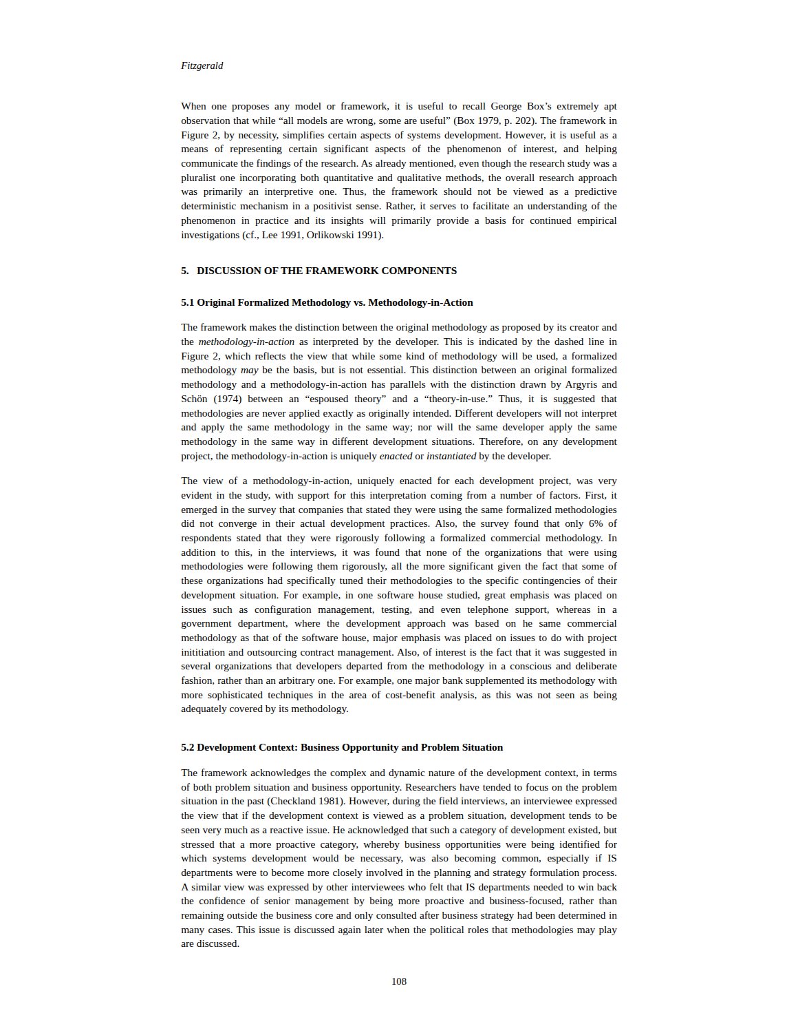Fitzgerald
When one proposes any model or framework, it is useful to recall George Box’s extremely apt observation that while “all models are wrong, some are useful” (Box 1979, p. 202). The framework in Figure 2, by necessity, simplifies certain aspects of systems development. However, it is useful as a means of representing certain significant aspects of the phenomenon of interest, and helping communicate the findings of the research. As already mentioned, even though the research study was a pluralist one incorporating both quantitative and qualitative methods, the overall research approach was primarily an interpretive one. Thus, the framework should not be viewed as a predictive deterministic mechanism in a positivist sense. Rather, it serves to facilitate an understanding of the phenomenon in practice and its insights will primarily provide a basis for continued empirical investigations (cf., Lee 1991, Orlikowski 1991).
5. DISCUSSION OF THE FRAMEWORK COMPONENTS
5.1 Original Formalized Methodology vs. Methodology-in-Action
The framework makes the distinction between the original methodology as proposed by its creator and the methodology-in-action as interpreted by the developer. This is indicated by the dashed line in Figure 2, which reflects the view that while some kind of methodology will be used, a formalized methodology may be the basis, but is not essential. This distinction between an original formalized methodology and a methodology-in-action has parallels with the distinction drawn by Argyris and Schön (1974) between an “espoused theory” and a “theory-in-use.” Thus, it is suggested that methodologies are never applied exactly as originally intended. Different developers will not interpret and apply the same methodology in the same way; nor will the same developer apply the same methodology in the same way in different development situations. Therefore, on any development project, the methodology-in-action is uniquely enacted or instantiated by the developer.
The view of a methodology-in-action, uniquely enacted for each development project, was very evident in the study, with support for this interpretation coming from a number of factors. First, it emerged in the survey that companies that stated they were using the same formalized methodologies did not converge in their actual development practices. Also, the survey found that only 6% of respondents stated that they were rigorously following a formalized commercial methodology. In addition to this, in the interviews, it was found that none of the organizations that were using methodologies were following them rigorously, all the more significant given the fact that some of these organizations had specifically tuned their methodologies to the specific contingencies of their development situation. For example, in one software house studied, great emphasis was placed on issues such as configuration management, testing, and even telephone support, whereas in a government department, where the development approach was based on he same commercial methodology as that of the software house, major emphasis was placed on issues to do with project inititiation and outsourcing contract management. Also, of interest is the fact that it was suggested in several organizations that developers departed from the methodology in a conscious and deliberate fashion, rather than an arbitrary one. For example, one major bank supplemented its methodology with more sophisticated techniques in the area of cost-benefit analysis, as this was not seen as being adequately covered by its methodology.
5.2 Development Context: Business Opportunity and Problem Situation
The framework acknowledges the complex and dynamic nature of the development context, in terms of both problem situation and business opportunity. Researchers have tended to focus on the problem situation in the past (Checkland 1981). However, during the field interviews, an interviewee expressed the view that if the development context is viewed as a problem situation, development tends to be seen very much as a reactive issue. He acknowledged that such a category of development existed, but stressed that a more proactive category, whereby business opportunities were being identified for which systems development would be necessary, was also becoming common, especially if IS departments were to become more closely involved in the planning and strategy formulation process. A similar view was expressed by other interviewees who felt that IS departments needed to win back the confidence of senior management by being more proactive and business-focused, rather than remaining outside the business core and only consulted after business strategy had been determined in many cases. This issue is discussed again later when the political roles that methodologies may play are discussed.
108